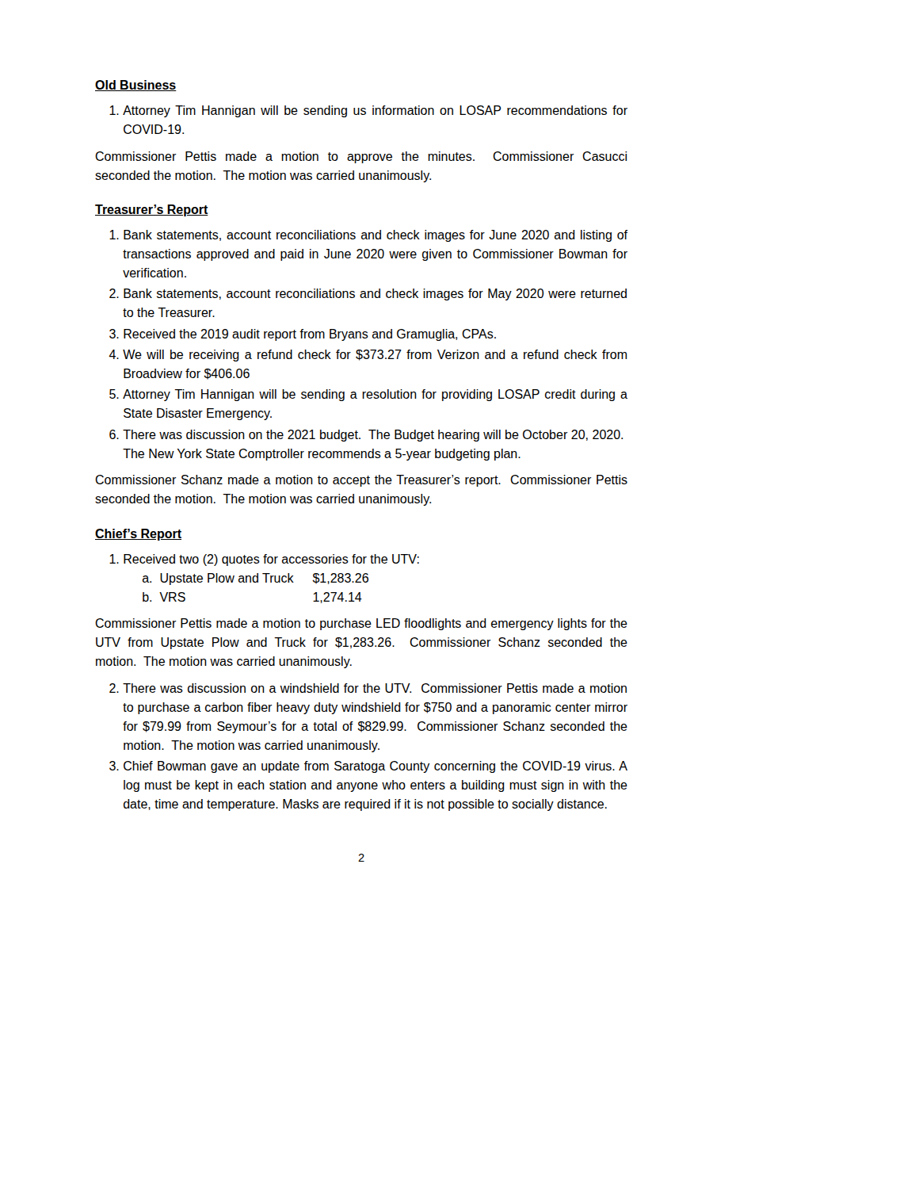Old Business
Attorney Tim Hannigan will be sending us information on LOSAP recommendations for COVID-19.
Commissioner Pettis made a motion to approve the minutes. Commissioner Casucci seconded the motion. The motion was carried unanimously.
Treasurer’s Report
Bank statements, account reconciliations and check images for June 2020 and listing of transactions approved and paid in June 2020 were given to Commissioner Bowman for verification.
Bank statements, account reconciliations and check images for May 2020 were returned to the Treasurer.
Received the 2019 audit report from Bryans and Gramuglia, CPAs.
We will be receiving a refund check for $373.27 from Verizon and a refund check from Broadview for $406.06
Attorney Tim Hannigan will be sending a resolution for providing LOSAP credit during a State Disaster Emergency.
There was discussion on the 2021 budget. The Budget hearing will be October 20, 2020. The New York State Comptroller recommends a 5-year budgeting plan.
Commissioner Schanz made a motion to accept the Treasurer’s report. Commissioner Pettis seconded the motion. The motion was carried unanimously.
Chief’s Report
Received two (2) quotes for accessories for the UTV:
| a. Upstate Plow and Truck | $1,283.26 |
| b. VRS | 1,274.14 |
Commissioner Pettis made a motion to purchase LED floodlights and emergency lights for the UTV from Upstate Plow and Truck for $1,283.26. Commissioner Schanz seconded the motion. The motion was carried unanimously.
There was discussion on a windshield for the UTV. Commissioner Pettis made a motion to purchase a carbon fiber heavy duty windshield for $750 and a panoramic center mirror for $79.99 from Seymour’s for a total of $829.99. Commissioner Schanz seconded the motion. The motion was carried unanimously.
Chief Bowman gave an update from Saratoga County concerning the COVID-19 virus. A log must be kept in each station and anyone who enters a building must sign in with the date, time and temperature. Masks are required if it is not possible to socially distance.
2